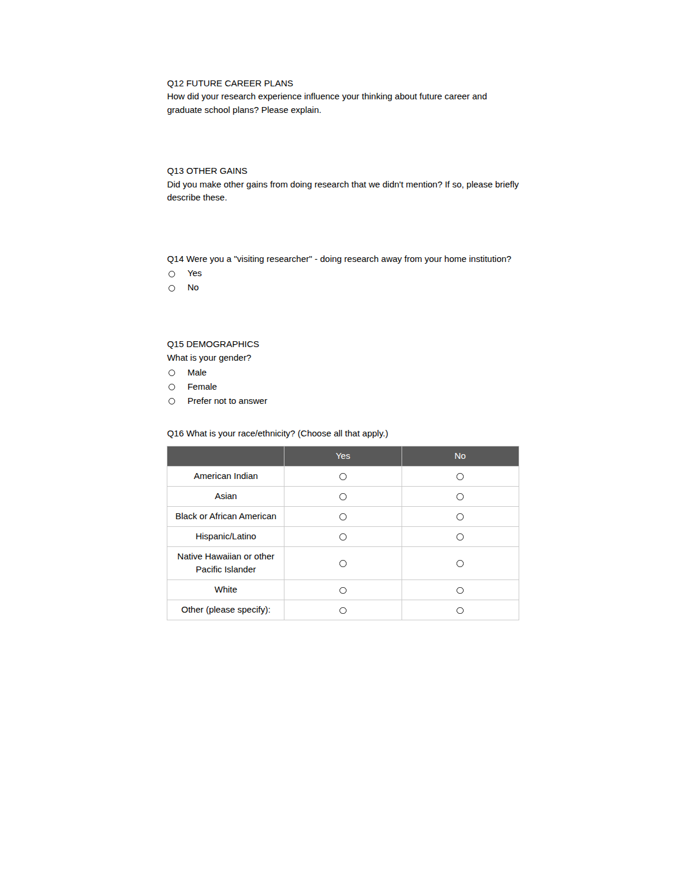Q12 FUTURE CAREER PLANS
How did your research experience influence your thinking about future career and graduate school plans? Please explain.
Q13 OTHER GAINS
Did you make other gains from doing research that we didn't mention? If so, please briefly describe these.
Q14 Were you a "visiting researcher" - doing research away from your home institution?
Yes
No
Q15 DEMOGRAPHICS
What is your gender?
Male
Female
Prefer not to answer
Q16 What is your race/ethnicity? (Choose all that apply.)
| | Yes | No |
| --- | --- | --- |
| American Indian | | |
| Asian | | |
| Black or African American | | |
| Hispanic/Latino | | |
| Native Hawaiian or other Pacific Islander | | |
| White | | |
| Other (please specify): | | |